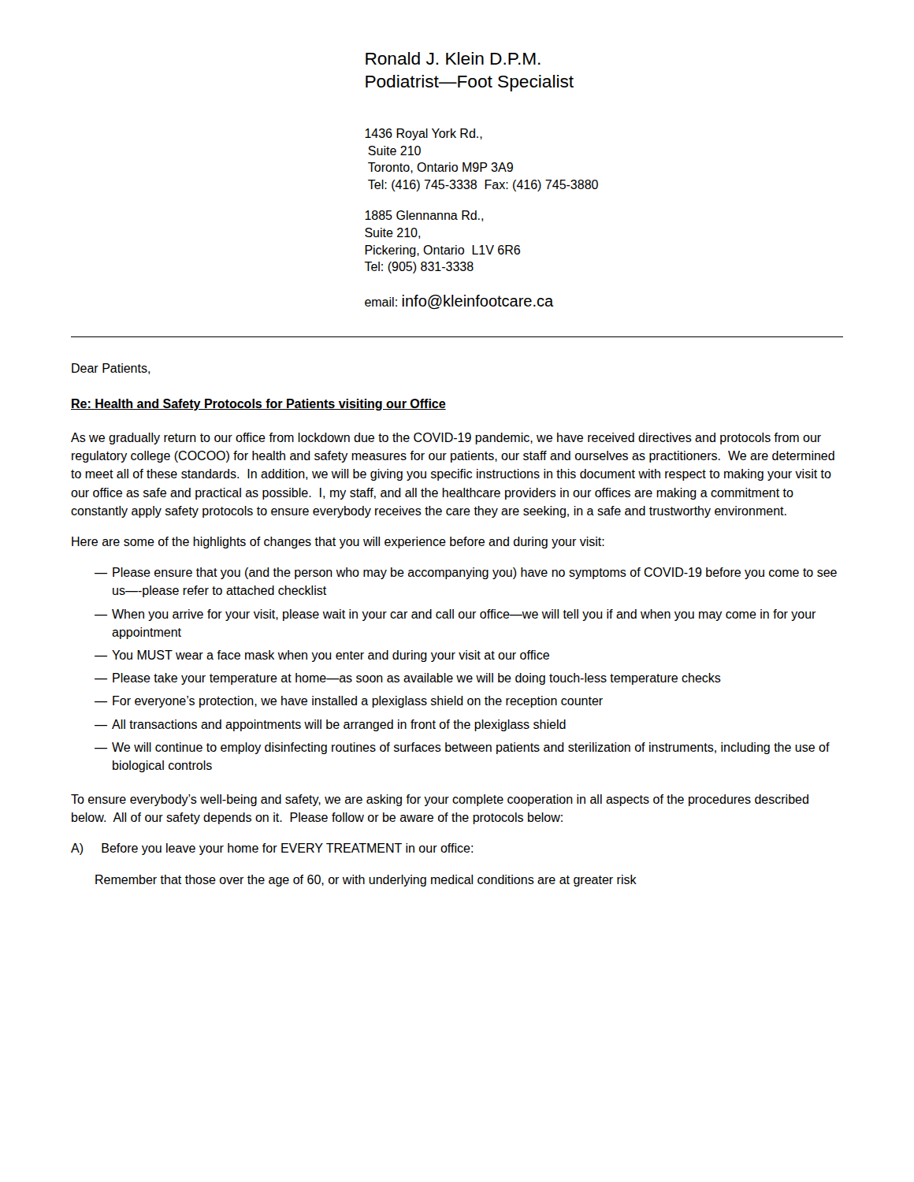Ronald J. Klein D.P.M.
Podiatrist—Foot Specialist
1436 Royal York Rd.,
Suite 210
Toronto, Ontario M9P 3A9
Tel: (416) 745-3338 Fax: (416) 745-3880
1885 Glennanna Rd.,
Suite 210,
Pickering, Ontario L1V 6R6
Tel: (905) 831-3338
email: info@kleinfootcare.ca
Dear Patients,
Re: Health and Safety Protocols for Patients visiting our Office
As we gradually return to our office from lockdown due to the COVID-19 pandemic, we have received directives and protocols from our regulatory college (COCOO) for health and safety measures for our patients, our staff and ourselves as practitioners. We are determined to meet all of these standards. In addition, we will be giving you specific instructions in this document with respect to making your visit to our office as safe and practical as possible. I, my staff, and all the healthcare providers in our offices are making a commitment to constantly apply safety protocols to ensure everybody receives the care they are seeking, in a safe and trustworthy environment.
Here are some of the highlights of changes that you will experience before and during your visit:
Please ensure that you (and the person who may be accompanying you) have no symptoms of COVID-19 before you come to see us—-please refer to attached checklist
When you arrive for your visit, please wait in your car and call our office—we will tell you if and when you may come in for your appointment
You MUST wear a face mask when you enter and during your visit at our office
Please take your temperature at home—as soon as available we will be doing touch-less temperature checks
For everyone’s protection, we have installed a plexiglass shield on the reception counter
All transactions and appointments will be arranged in front of the plexiglass shield
We will continue to employ disinfecting routines of surfaces between patients and sterilization of instruments, including the use of biological controls
To ensure everybody’s well-being and safety, we are asking for your complete cooperation in all aspects of the procedures described below. All of our safety depends on it. Please follow or be aware of the protocols below:
A) Before you leave your home for EVERY TREATMENT in our office:
Remember that those over the age of 60, or with underlying medical conditions are at greater risk